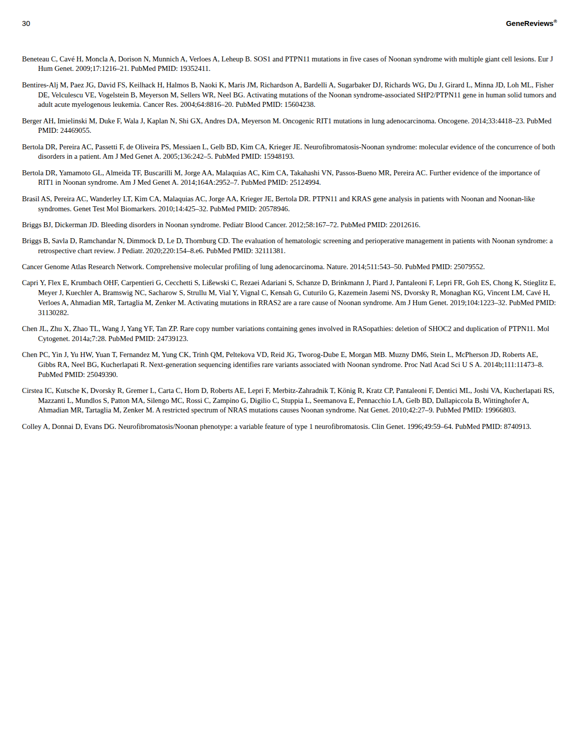30 GeneReviews®
Beneteau C, Cavé H, Moncla A, Dorison N, Munnich A, Verloes A, Leheup B. SOS1 and PTPN11 mutations in five cases of Noonan syndrome with multiple giant cell lesions. Eur J Hum Genet. 2009;17:1216–21. PubMed PMID: 19352411.
Bentires-Alj M, Paez JG, David FS, Keilhack H, Halmos B, Naoki K, Maris JM, Richardson A, Bardelli A, Sugarbaker DJ, Richards WG, Du J, Girard L, Minna JD, Loh ML, Fisher DE, Velculescu VE, Vogelstein B, Meyerson M, Sellers WR, Neel BG. Activating mutations of the Noonan syndrome-associated SHP2/PTPN11 gene in human solid tumors and adult acute myelogenous leukemia. Cancer Res. 2004;64:8816–20. PubMed PMID: 15604238.
Berger AH, Imielinski M, Duke F, Wala J, Kaplan N, Shi GX, Andres DA, Meyerson M. Oncogenic RIT1 mutations in lung adenocarcinoma. Oncogene. 2014;33:4418–23. PubMed PMID: 24469055.
Bertola DR, Pereira AC, Passetti F, de Oliveira PS, Messiaen L, Gelb BD, Kim CA, Krieger JE. Neurofibromatosis-Noonan syndrome: molecular evidence of the concurrence of both disorders in a patient. Am J Med Genet A. 2005;136:242–5. PubMed PMID: 15948193.
Bertola DR, Yamamoto GL, Almeida TF, Buscarilli M, Jorge AA, Malaquias AC, Kim CA, Takahashi VN, Passos-Bueno MR, Pereira AC. Further evidence of the importance of RIT1 in Noonan syndrome. Am J Med Genet A. 2014;164A:2952–7. PubMed PMID: 25124994.
Brasil AS, Pereira AC, Wanderley LT, Kim CA, Malaquias AC, Jorge AA, Krieger JE, Bertola DR. PTPN11 and KRAS gene analysis in patients with Noonan and Noonan-like syndromes. Genet Test Mol Biomarkers. 2010;14:425–32. PubMed PMID: 20578946.
Briggs BJ, Dickerman JD. Bleeding disorders in Noonan syndrome. Pediatr Blood Cancer. 2012;58:167–72. PubMed PMID: 22012616.
Briggs B, Savla D, Ramchandar N, Dimmock D, Le D, Thornburg CD. The evaluation of hematologic screening and perioperative management in patients with Noonan syndrome: a retrospective chart review. J Pediatr. 2020;220:154–8.e6. PubMed PMID: 32111381.
Cancer Genome Atlas Research Network. Comprehensive molecular profiling of lung adenocarcinoma. Nature. 2014;511:543–50. PubMed PMID: 25079552.
Capri Y, Flex E, Krumbach OHF, Carpentieri G, Cecchetti S, Lißewski C, Rezaei Adariani S, Schanze D, Brinkmann J, Piard J, Pantaleoni F, Lepri FR, Goh ES, Chong K, Stieglitz E, Meyer J, Kuechler A, Bramswig NC, Sacharow S, Strullu M, Vial Y, Vignal C, Kensah G, Cuturilo G, Kazemein Jasemi NS, Dvorsky R, Monaghan KG, Vincent LM, Cavé H, Verloes A, Ahmadian MR, Tartaglia M, Zenker M. Activating mutations in RRAS2 are a rare cause of Noonan syndrome. Am J Hum Genet. 2019;104:1223–32. PubMed PMID: 31130282.
Chen JL, Zhu X, Zhao TL, Wang J, Yang YF, Tan ZP. Rare copy number variations containing genes involved in RASopathies: deletion of SHOC2 and duplication of PTPN11. Mol Cytogenet. 2014a;7:28. PubMed PMID: 24739123.
Chen PC, Yin J, Yu HW, Yuan T, Fernandez M, Yung CK, Trinh QM, Peltekova VD, Reid JG, Tworog-Dube E, Morgan MB. Muzny DM6, Stein L, McPherson JD, Roberts AE, Gibbs RA, Neel BG, Kucherlapati R. Next-generation sequencing identifies rare variants associated with Noonan syndrome. Proc Natl Acad Sci U S A. 2014b;111:11473–8. PubMed PMID: 25049390.
Cirstea IC, Kutsche K, Dvorsky R, Gremer L, Carta C, Horn D, Roberts AE, Lepri F, Merbitz-Zahradnik T, König R, Kratz CP, Pantaleoni F, Dentici ML, Joshi VA, Kucherlapati RS, Mazzanti L, Mundlos S, Patton MA, Silengo MC, Rossi C, Zampino G, Digilio C, Stuppia L, Seemanova E, Pennacchio LA, Gelb BD, Dallapiccola B, Wittinghofer A, Ahmadian MR, Tartaglia M, Zenker M. A restricted spectrum of NRAS mutations causes Noonan syndrome. Nat Genet. 2010;42:27–9. PubMed PMID: 19966803.
Colley A, Donnai D, Evans DG. Neurofibromatosis/Noonan phenotype: a variable feature of type 1 neurofibromatosis. Clin Genet. 1996;49:59–64. PubMed PMID: 8740913.